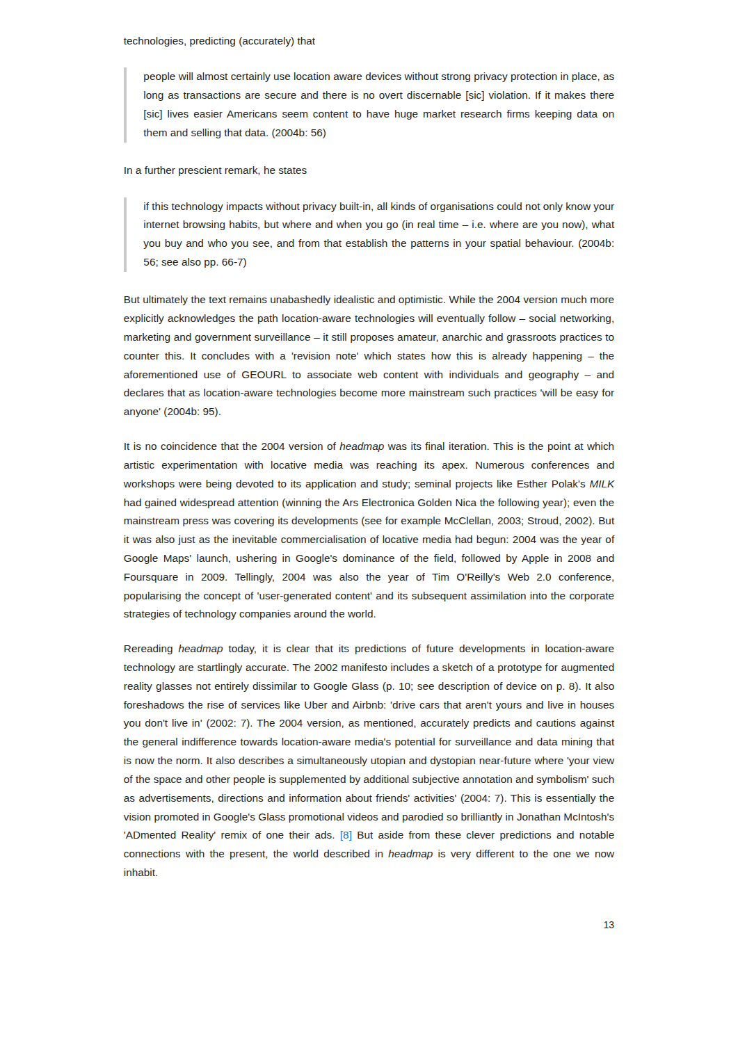technologies, predicting (accurately) that
people will almost certainly use location aware devices without strong privacy protection in place, as long as transactions are secure and there is no overt discernable [sic] violation. If it makes there [sic] lives easier Americans seem content to have huge market research firms keeping data on them and selling that data. (2004b: 56)
In a further prescient remark, he states
if this technology impacts without privacy built-in, all kinds of organisations could not only know your internet browsing habits, but where and when you go (in real time – i.e. where are you now), what you buy and who you see, and from that establish the patterns in your spatial behaviour. (2004b: 56; see also pp. 66-7)
But ultimately the text remains unabashedly idealistic and optimistic. While the 2004 version much more explicitly acknowledges the path location-aware technologies will eventually follow – social networking, marketing and government surveillance – it still proposes amateur, anarchic and grassroots practices to counter this. It concludes with a 'revision note' which states how this is already happening – the aforementioned use of GEOURL to associate web content with individuals and geography – and declares that as location-aware technologies become more mainstream such practices 'will be easy for anyone' (2004b: 95).
It is no coincidence that the 2004 version of headmap was its final iteration. This is the point at which artistic experimentation with locative media was reaching its apex. Numerous conferences and workshops were being devoted to its application and study; seminal projects like Esther Polak's MILK had gained widespread attention (winning the Ars Electronica Golden Nica the following year); even the mainstream press was covering its developments (see for example McClellan, 2003; Stroud, 2002). But it was also just as the inevitable commercialisation of locative media had begun: 2004 was the year of Google Maps' launch, ushering in Google's dominance of the field, followed by Apple in 2008 and Foursquare in 2009. Tellingly, 2004 was also the year of Tim O'Reilly's Web 2.0 conference, popularising the concept of 'user-generated content' and its subsequent assimilation into the corporate strategies of technology companies around the world.
Rereading headmap today, it is clear that its predictions of future developments in location-aware technology are startlingly accurate. The 2002 manifesto includes a sketch of a prototype for augmented reality glasses not entirely dissimilar to Google Glass (p. 10; see description of device on p. 8). It also foreshadows the rise of services like Uber and Airbnb: 'drive cars that aren't yours and live in houses you don't live in' (2002: 7). The 2004 version, as mentioned, accurately predicts and cautions against the general indifference towards location-aware media's potential for surveillance and data mining that is now the norm. It also describes a simultaneously utopian and dystopian near-future where 'your view of the space and other people is supplemented by additional subjective annotation and symbolism' such as advertisements, directions and information about friends' activities' (2004: 7). This is essentially the vision promoted in Google's Glass promotional videos and parodied so brilliantly in Jonathan McIntosh's 'ADmented Reality' remix of one their ads. [8] But aside from these clever predictions and notable connections with the present, the world described in headmap is very different to the one we now inhabit.
13